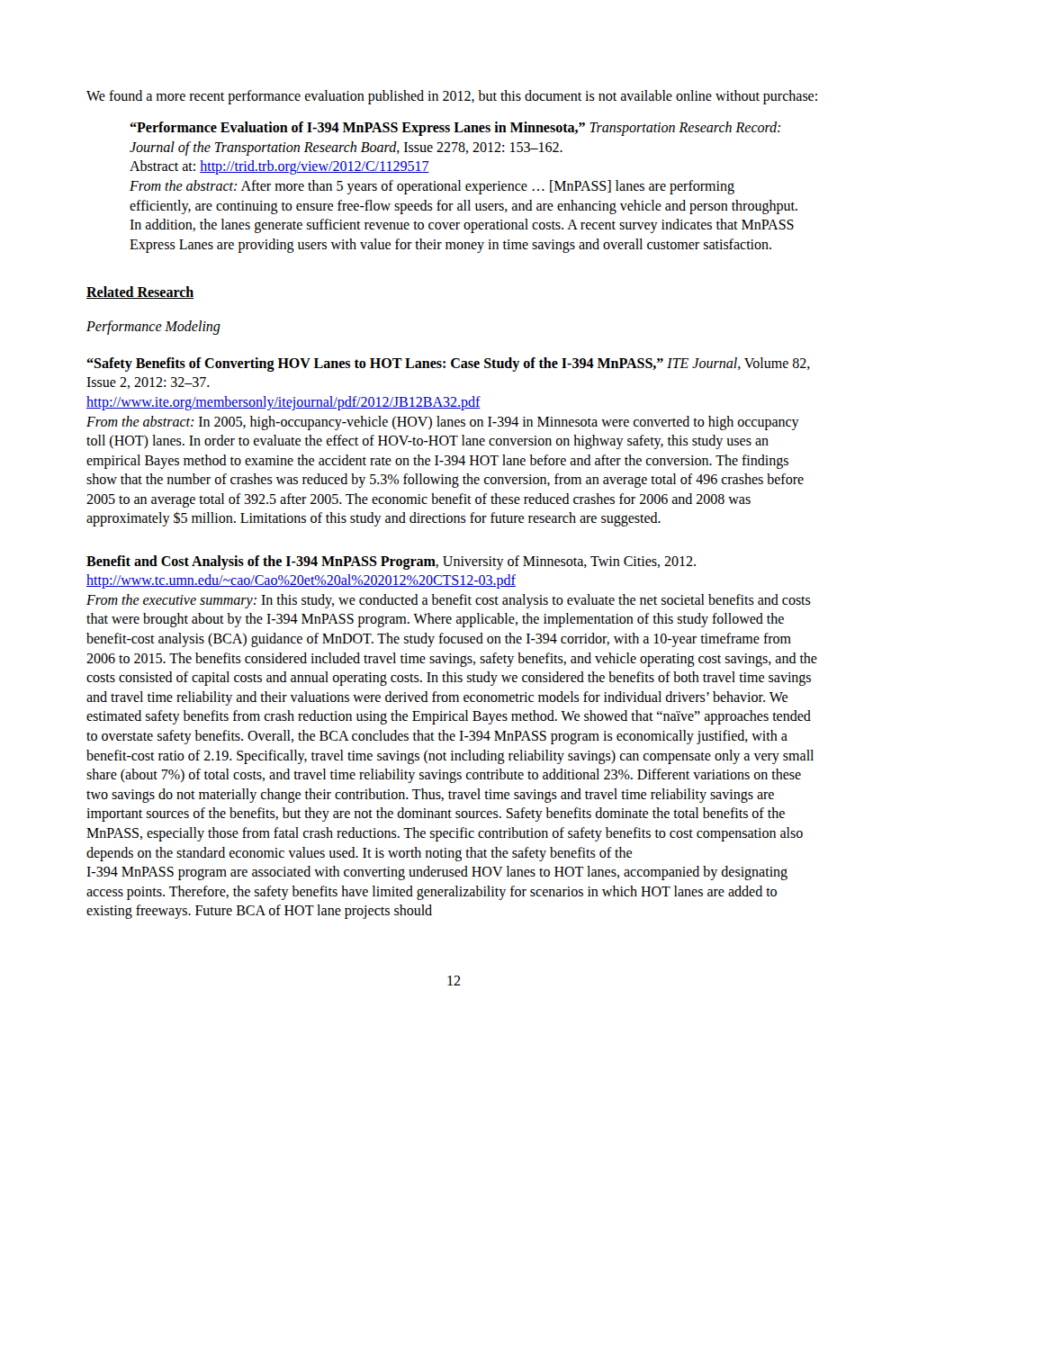We found a more recent performance evaluation published in 2012, but this document is not available online without purchase:
“Performance Evaluation of I-394 MnPASS Express Lanes in Minnesota,” Transportation Research Record: Journal of the Transportation Research Board, Issue 2278, 2012: 153–162.
Abstract at: http://trid.trb.org/view/2012/C/1129517
From the abstract: After more than 5 years of operational experience … [MnPASS] lanes are performing efficiently, are continuing to ensure free-flow speeds for all users, and are enhancing vehicle and person throughput. In addition, the lanes generate sufficient revenue to cover operational costs. A recent survey indicates that MnPASS Express Lanes are providing users with value for their money in time savings and overall customer satisfaction.
Related Research
Performance Modeling
“Safety Benefits of Converting HOV Lanes to HOT Lanes: Case Study of the I-394 MnPASS,” ITE Journal, Volume 82, Issue 2, 2012: 32–37.
http://www.ite.org/membersonly/itejournal/pdf/2012/JB12BA32.pdf
From the abstract: In 2005, high-occupancy-vehicle (HOV) lanes on I-394 in Minnesota were converted to high occupancy toll (HOT) lanes. In order to evaluate the effect of HOV-to-HOT lane conversion on highway safety, this study uses an empirical Bayes method to examine the accident rate on the I-394 HOT lane before and after the conversion. The findings show that the number of crashes was reduced by 5.3% following the conversion, from an average total of 496 crashes before 2005 to an average total of 392.5 after 2005. The economic benefit of these reduced crashes for 2006 and 2008 was approximately $5 million. Limitations of this study and directions for future research are suggested.
Benefit and Cost Analysis of the I-394 MnPASS Program, University of Minnesota, Twin Cities, 2012.
http://www.tc.umn.edu/~cao/Cao%20et%20al%202012%20CTS12-03.pdf
From the executive summary: In this study, we conducted a benefit cost analysis to evaluate the net societal benefits and costs that were brought about by the I-394 MnPASS program. Where applicable, the implementation of this study followed the benefit-cost analysis (BCA) guidance of MnDOT. The study focused on the I-394 corridor, with a 10-year timeframe from 2006 to 2015. The benefits considered included travel time savings, safety benefits, and vehicle operating cost savings, and the costs consisted of capital costs and annual operating costs. In this study we considered the benefits of both travel time savings and travel time reliability and their valuations were derived from econometric models for individual drivers’ behavior. We estimated safety benefits from crash reduction using the Empirical Bayes method. We showed that “naïve” approaches tended to overstate safety benefits. Overall, the BCA concludes that the I-394 MnPASS program is economically justified, with a benefit-cost ratio of 2.19. Specifically, travel time savings (not including reliability savings) can compensate only a very small share (about 7%) of total costs, and travel time reliability savings contribute to additional 23%. Different variations on these two savings do not materially change their contribution. Thus, travel time savings and travel time reliability savings are important sources of the benefits, but they are not the dominant sources. Safety benefits dominate the total benefits of the MnPASS, especially those from fatal crash reductions. The specific contribution of safety benefits to cost compensation also depends on the standard economic values used. It is worth noting that the safety benefits of the
I-394 MnPASS program are associated with converting underused HOV lanes to HOT lanes, accompanied by designating access points. Therefore, the safety benefits have limited generalizability for scenarios in which HOT lanes are added to existing freeways. Future BCA of HOT lane projects should
12